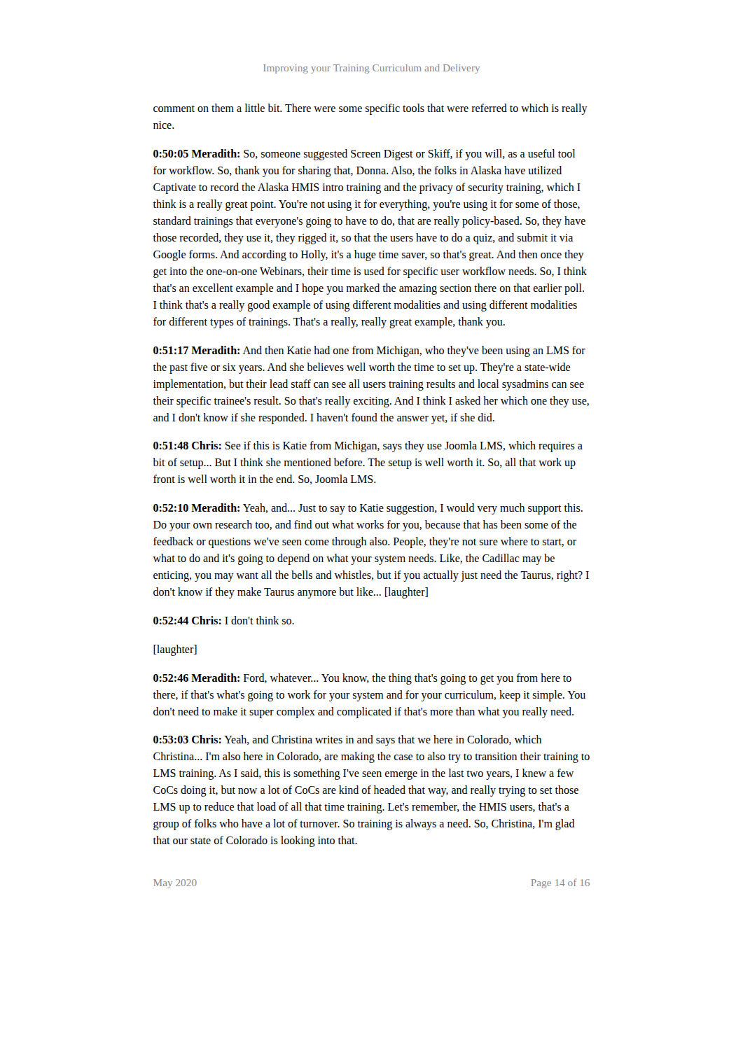Improving your Training Curriculum and Delivery
comment on them a little bit. There were some specific tools that were referred to which is really nice.
0:50:05 Meradith: So, someone suggested Screen Digest or Skiff, if you will, as a useful tool for workflow. So, thank you for sharing that, Donna. Also, the folks in Alaska have utilized Captivate to record the Alaska HMIS intro training and the privacy of security training, which I think is a really great point. You're not using it for everything, you're using it for some of those, standard trainings that everyone's going to have to do, that are really policy-based. So, they have those recorded, they use it, they rigged it, so that the users have to do a quiz, and submit it via Google forms. And according to Holly, it's a huge time saver, so that's great. And then once they get into the one-on-one Webinars, their time is used for specific user workflow needs. So, I think that's an excellent example and I hope you marked the amazing section there on that earlier poll. I think that's a really good example of using different modalities and using different modalities for different types of trainings. That's a really, really great example, thank you.
0:51:17 Meradith: And then Katie had one from Michigan, who they've been using an LMS for the past five or six years. And she believes well worth the time to set up. They're a state-wide implementation, but their lead staff can see all users training results and local sysadmins can see their specific trainee's result. So that's really exciting. And I think I asked her which one they use, and I don't know if she responded. I haven't found the answer yet, if she did.
0:51:48 Chris: See if this is Katie from Michigan, says they use Joomla LMS, which requires a bit of setup... But I think she mentioned before. The setup is well worth it. So, all that work up front is well worth it in the end. So, Joomla LMS.
0:52:10 Meradith: Yeah, and... Just to say to Katie suggestion, I would very much support this. Do your own research too, and find out what works for you, because that has been some of the feedback or questions we've seen come through also. People, they're not sure where to start, or what to do and it's going to depend on what your system needs. Like, the Cadillac may be enticing, you may want all the bells and whistles, but if you actually just need the Taurus, right? I don't know if they make Taurus anymore but like... [laughter]
0:52:44 Chris: I don't think so.
[laughter]
0:52:46 Meradith: Ford, whatever... You know, the thing that's going to get you from here to there, if that's what's going to work for your system and for your curriculum, keep it simple. You don't need to make it super complex and complicated if that's more than what you really need.
0:53:03 Chris: Yeah, and Christina writes in and says that we here in Colorado, which Christina... I'm also here in Colorado, are making the case to also try to transition their training to LMS training. As I said, this is something I've seen emerge in the last two years, I knew a few CoCs doing it, but now a lot of CoCs are kind of headed that way, and really trying to set those LMS up to reduce that load of all that time training. Let's remember, the HMIS users, that's a group of folks who have a lot of turnover. So training is always a need. So, Christina, I'm glad that our state of Colorado is looking into that.
May 2020 Page 14 of 16